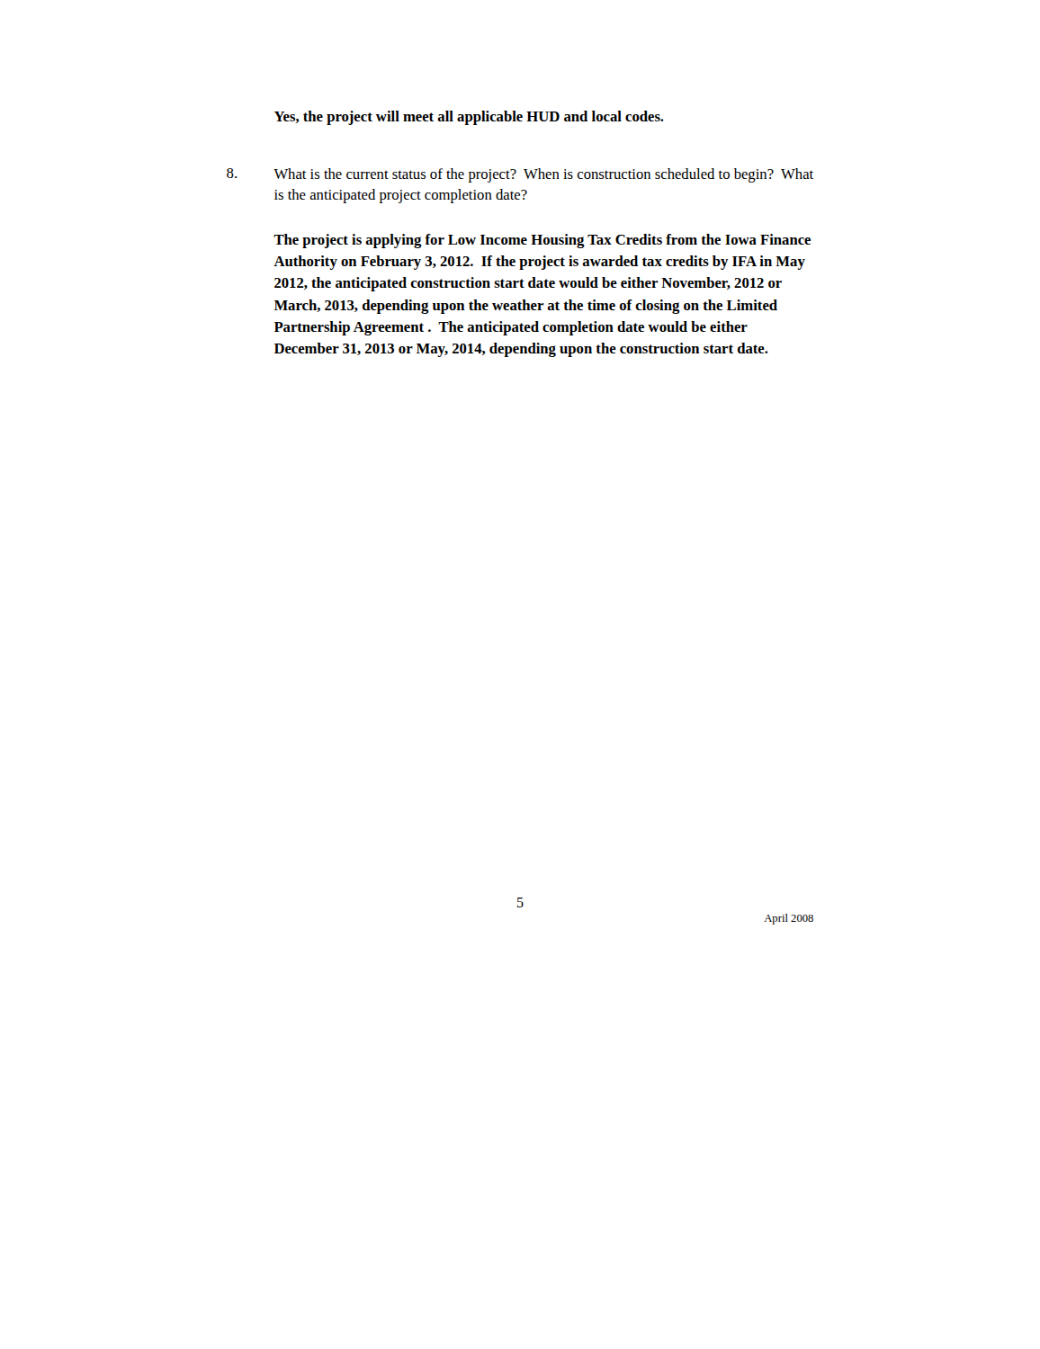Yes, the project will meet all applicable HUD and local codes.
8.
What is the current status of the project? When is construction scheduled to begin? What is the anticipated project completion date?
The project is applying for Low Income Housing Tax Credits from the Iowa Finance Authority on February 3, 2012. If the project is awarded tax credits by IFA in May 2012, the anticipated construction start date would be either November, 2012 or March, 2013, depending upon the weather at the time of closing on the Limited Partnership Agreement . The anticipated completion date would be either December 31, 2013 or May, 2014, depending upon the construction start date.
5
April 2008